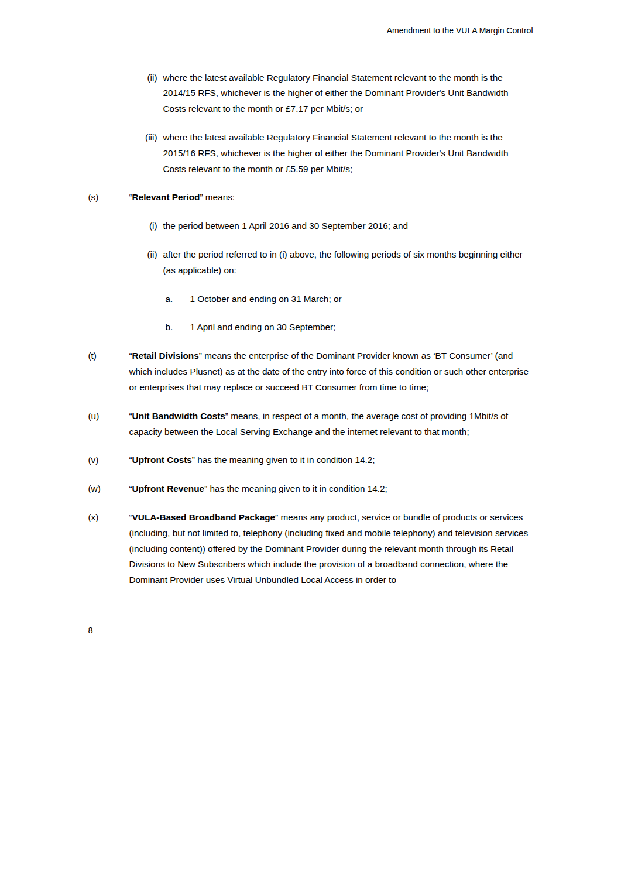Amendment to the VULA Margin Control
(ii) where the latest available Regulatory Financial Statement relevant to the month is the 2014/15 RFS, whichever is the higher of either the Dominant Provider's Unit Bandwidth Costs relevant to the month or £7.17 per Mbit/s; or
(iii) where the latest available Regulatory Financial Statement relevant to the month is the 2015/16 RFS, whichever is the higher of either the Dominant Provider's Unit Bandwidth Costs relevant to the month or £5.59 per Mbit/s;
(s) “Relevant Period” means:
(i) the period between 1 April 2016 and 30 September 2016; and
(ii) after the period referred to in (i) above, the following periods of six months beginning either (as applicable) on:
a. 1 October and ending on 31 March; or
b. 1 April and ending on 30 September;
(t) “Retail Divisions” means the enterprise of the Dominant Provider known as ‘BT Consumer’ (and which includes Plusnet) as at the date of the entry into force of this condition or such other enterprise or enterprises that may replace or succeed BT Consumer from time to time;
(u) “Unit Bandwidth Costs” means, in respect of a month, the average cost of providing 1Mbit/s of capacity between the Local Serving Exchange and the internet relevant to that month;
(v) “Upfront Costs” has the meaning given to it in condition 14.2;
(w) “Upfront Revenue” has the meaning given to it in condition 14.2;
(x) “VULA-Based Broadband Package” means any product, service or bundle of products or services (including, but not limited to, telephony (including fixed and mobile telephony) and television services (including content)) offered by the Dominant Provider during the relevant month through its Retail Divisions to New Subscribers which include the provision of a broadband connection, where the Dominant Provider uses Virtual Unbundled Local Access in order to
8